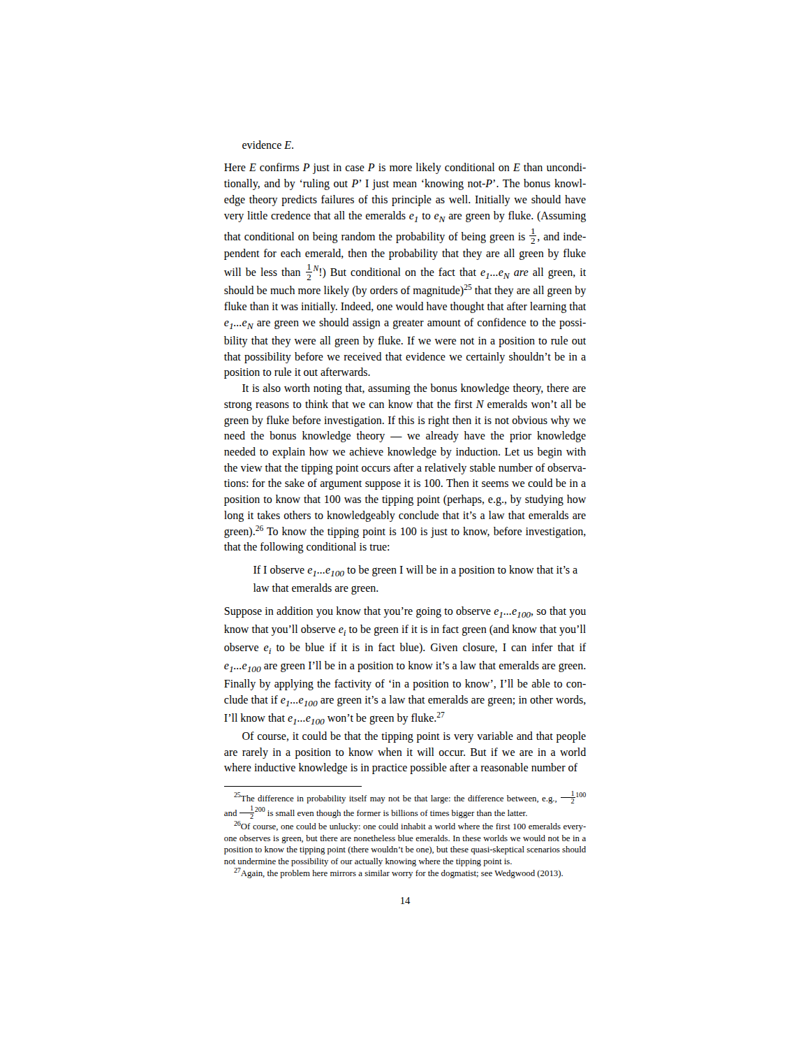evidence E.
Here E confirms P just in case P is more likely conditional on E than unconditionally, and by ‘ruling out P’ I just mean ‘knowing not-P’. The bonus knowledge theory predicts failures of this principle as well. Initially we should have very little credence that all the emeralds e1 to eN are green by fluke. (Assuming that conditional on being random the probability of being green is 12, and independent for each emerald, then the probability that they are all green by fluke will be less than 12 N!) But conditional on the fact that e1...eN are all green, it should be much more likely (by orders of magnitude)25 that they are all green by fluke than it was initially. Indeed, one would have thought that after learning that e1...eN are green we should assign a greater amount of confidence to the possibility that they were all green by fluke. If we were not in a position to rule out that possibility before we received that evidence we certainly shouldn’t be in a position to rule it out afterwards.
It is also worth noting that, assuming the bonus knowledge theory, there are strong reasons to think that we can know that the first N emeralds won’t all be green by fluke before investigation. If this is right then it is not obvious why we need the bonus knowledge theory — we already have the prior knowledge needed to explain how we achieve knowledge by induction. Let us begin with the view that the tipping point occurs after a relatively stable number of observations: for the sake of argument suppose it is 100. Then it seems we could be in a position to know that 100 was the tipping point (perhaps, e.g., by studying how long it takes others to knowledgeably conclude that it’s a law that emeralds are green).26 To know the tipping point is 100 is just to know, before investigation, that the following conditional is true:
If I observe e1...e100 to be green I will be in a position to know that it’s a law that emeralds are green.
Suppose in addition you know that you’re going to observe e1...e100, so that you know that you’ll observe ei to be green if it is in fact green (and know that you’ll observe ei to be blue if it is in fact blue). Given closure, I can infer that if e1...e100 are green I’ll be in a position to know it’s a law that emeralds are green. Finally by applying the factivity of ‘in a position to know’, I’ll be able to conclude that if e1...e100 are green it’s a law that emeralds are green; in other words, I’ll know that e1...e100 won’t be green by fluke.27
Of course, it could be that the tipping point is very variable and that people are rarely in a position to know when it will occur. But if we are in a world where inductive knowledge is in practice possible after a reasonable number of
25The difference in probability itself may not be that large: the difference between, e.g., 12100 and 12200 is small even though the former is billions of times bigger than the latter.
26Of course, one could be unlucky: one could inhabit a world where the first 100 emeralds everyone observes is green, but there are nonetheless blue emeralds. In these worlds we would not be in a position to know the tipping point (there wouldn’t be one), but these quasi-skeptical scenarios should not undermine the possibility of our actually knowing where the tipping point is.
27Again, the problem here mirrors a similar worry for the dogmatist; see Wedgwood (2013).
14